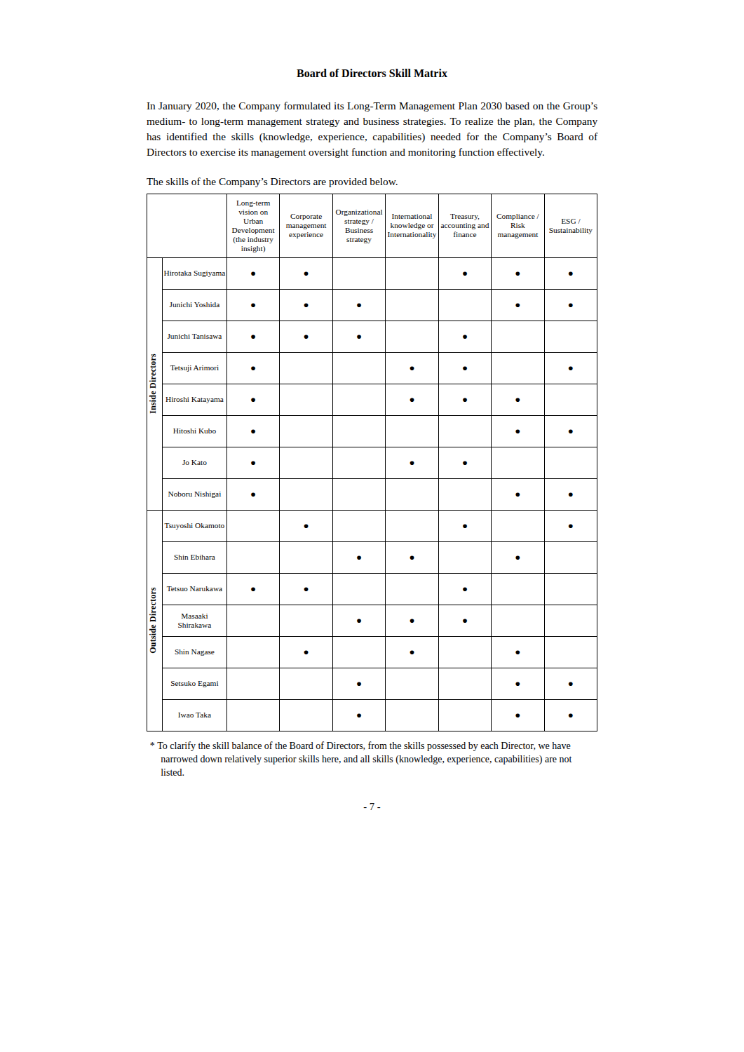Board of Directors Skill Matrix
In January 2020, the Company formulated its Long-Term Management Plan 2030 based on the Group’s medium- to long-term management strategy and business strategies. To realize the plan, the Company has identified the skills (knowledge, experience, capabilities) needed for the Company’s Board of Directors to exercise its management oversight function and monitoring function effectively.
The skills of the Company’s Directors are provided below.
| | Long-term vision on Urban Development (the industry insight) | Corporate management experience | Organizational strategy / Business strategy | International knowledge or Internationality | Treasury, accounting and finance | Compliance / Risk management | ESG / Sustainability |
| --- | --- | --- | --- | --- | --- | --- | --- |
| Inside Directors | Hirotaka Sugiyama | ● | ● | | | ● | ● | ● |
| Junichi Yoshida | ● | ● | ● | | | ● | ● |
| Junichi Tanisawa | ● | ● | ● | | ● | | |
| Tetsuji Arimori | ● | | | ● | ● | | ● |
| Hiroshi Katayama | ● | | | ● | ● | ● | |
| Hitoshi Kubo | ● | | | | | ● | ● |
| Jo Kato | ● | | | ● | ● | | |
| Noboru Nishigai | ● | | | | | ● | ● |
| Outside Directors | Tsuyoshi Okamoto | | ● | | | ● | | ● |
| Shin Ebihara | | | ● | ● | | ● | |
| Tetsuo Narukawa | ● | ● | | | ● | | |
| Masaaki Shirakawa | | | ● | ● | ● | | |
| Shin Nagase | | ● | | ● | | ● | |
| Setsuko Egami | | | ● | | | ● | ● |
| Iwao Taka | | | ● | | | ● | ● |
*To clarify the skill balance of the Board of Directors, from the skills possessed by each Director, we havenarrowed down relatively superior skills here, and all skills (knowledge, experience, capabilities) are not listed.
- 7 -